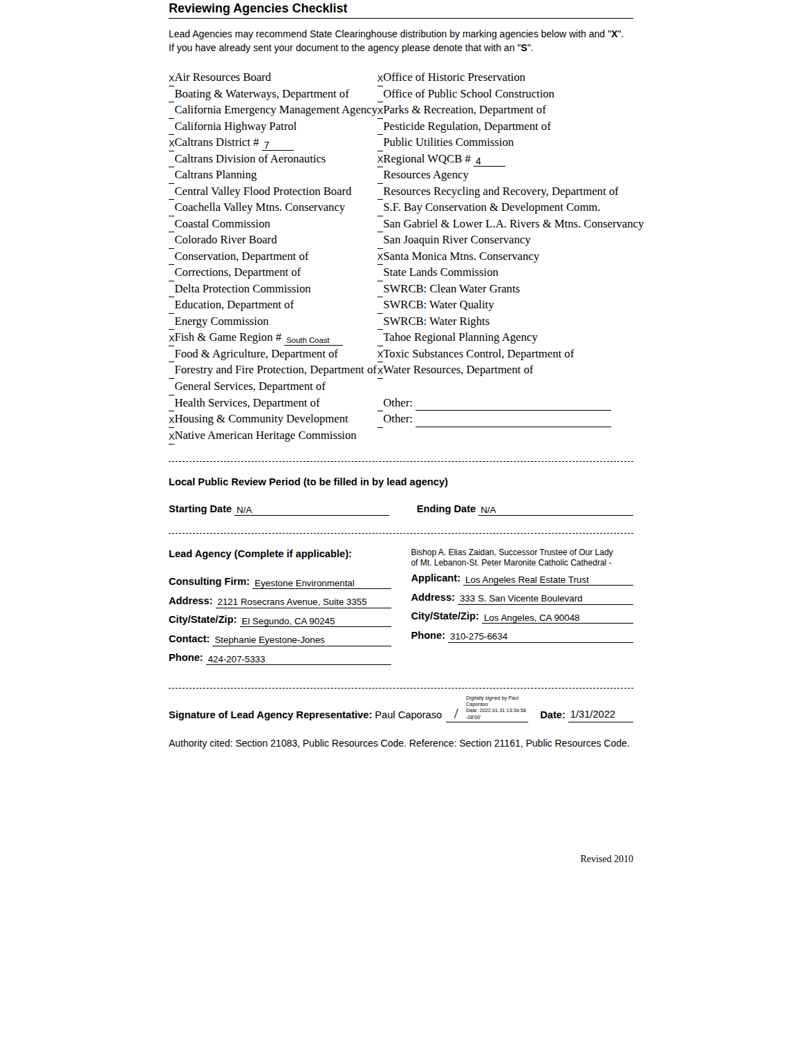Reviewing Agencies Checklist
Lead Agencies may recommend State Clearinghouse distribution by marking agencies below with and "X".
If you have already sent your document to the agency please denote that with an "S".
| X | | Air Resources Board | | X | | Office of Historic Preservation |
| | | Boating & Waterways, Department of | | | | Office of Public School Construction |
| | | California Emergency Management Agency | | X | | Parks & Recreation, Department of |
| | | California Highway Patrol | | | | Pesticide Regulation, Department of |
| X | | Caltrans District # 7 | | | | Public Utilities Commission |
| | | Caltrans Division of Aeronautics | | X | | Regional WQCB # 4 |
| | | Caltrans Planning | | | | Resources Agency |
| | | Central Valley Flood Protection Board | | | | Resources Recycling and Recovery, Department of |
| | | Coachella Valley Mtns. Conservancy | | | | S.F. Bay Conservation & Development Comm. |
| | | Coastal Commission | | | | San Gabriel & Lower L.A. Rivers & Mtns. Conservancy |
| | | Colorado River Board | | | | San Joaquin River Conservancy |
| | | Conservation, Department of | | X | | Santa Monica Mtns. Conservancy |
| | | Corrections, Department of | | | | State Lands Commission |
| | | Delta Protection Commission | | | | SWRCB: Clean Water Grants |
| | | Education, Department of | | | | SWRCB: Water Quality |
| | | Energy Commission | | | | SWRCB: Water Rights |
| X | | Fish & Game Region # South Coast | | | | Tahoe Regional Planning Agency |
| | | Food & Agriculture, Department of | | X | | Toxic Substances Control, Department of |
| | | Forestry and Fire Protection, Department of | | X | | Water Resources, Department of |
| | | General Services, Department of | | | | |
| | | Health Services, Department of | | | | Other: |
| X | | Housing & Community Development | | | | Other: |
| X | | Native American Heritage Commission | | | | |
Local Public Review Period (to be filled in by lead agency)
Starting Date N/A
Ending Date N/A
Lead Agency (Complete if applicable):
Consulting Firm: Eyestone Environmental
Address: 2121 Rosecrans Avenue, Suite 3355
City/State/Zip: El Segundo, CA 90245
Contact: Stephanie Eyestone-Jones
Phone: 424-207-5333
Bishop A. Elias Zaidan, Successor Trustee of Our Lady
of Mt. Lebanon-St. Peter Maronite Catholic Cathedral -
Applicant: Los Angeles Real Estate Trust
Address: 333 S. San Vicente Boulevard
City/State/Zip: Los Angeles, CA 90048
Phone: 310-275-6634
Signature of Lead Agency Representative: Paul Caporaso / Digitally signed by Paul Caporaso
Date: 2022.01.31 13:34:58 -08'00' Date: 1/31/2022
Authority cited: Section 21083, Public Resources Code. Reference: Section 21161, Public Resources Code.
Revised 2010